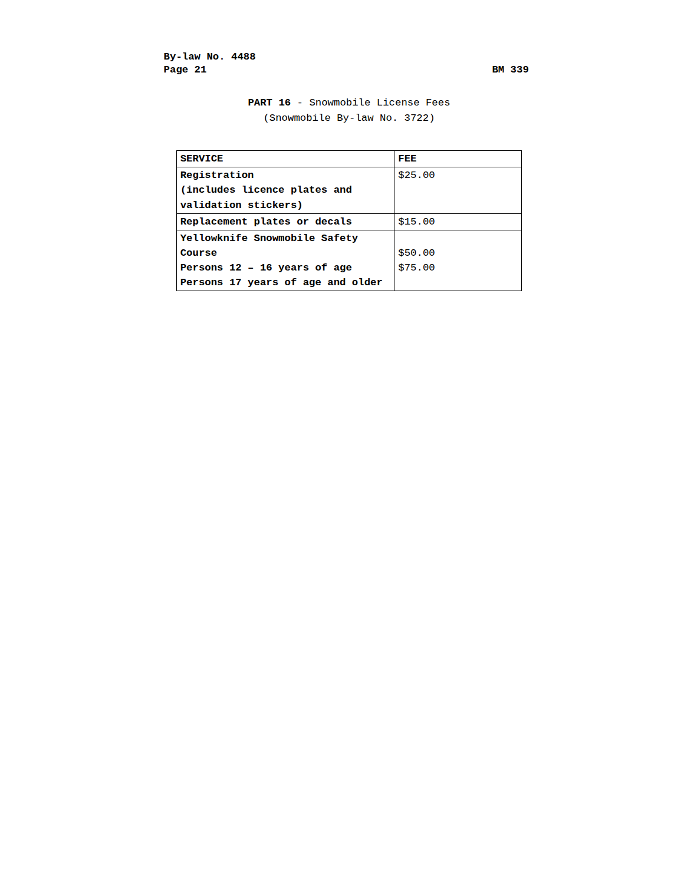By-law No. 4488 Page 21
BM 339
PART 16 - Snowmobile License Fees (Snowmobile By-law No. 3722)
| SERVICE | FEE |
| --- | --- |
| Registration (includes licence plates and validation stickers) | $25.00 |
| Replacement plates or decals | $15.00 |
| Yellowknife Snowmobile Safety Course Persons 12 – 16 years of age Persons 17 years of age and older | $50.00 $75.00 |